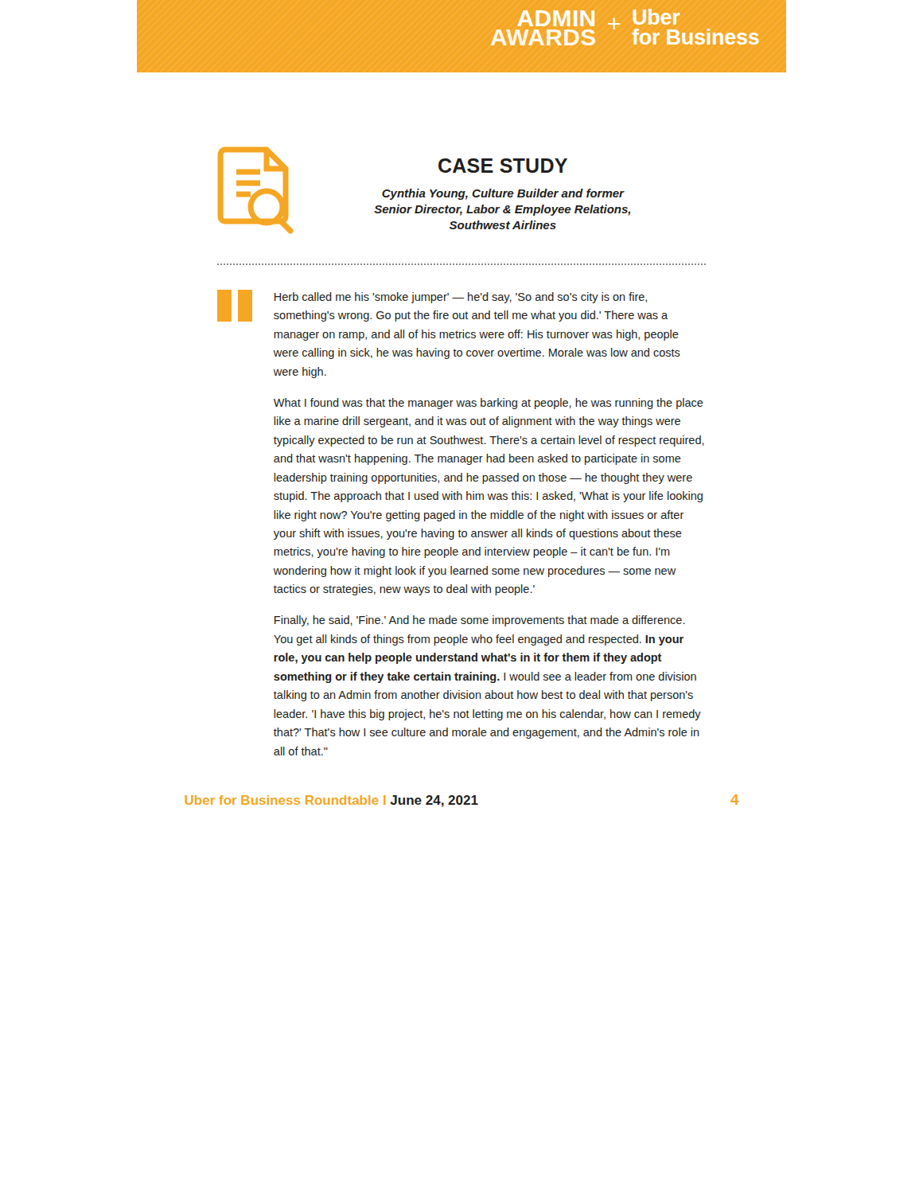ADMIN AWARDS
+
Uber for Business
CASE STUDY
Cynthia Young, Culture Builder and former
Senior Director, Labor & Employee Relations,
Southwest Airlines
Herb called me his 'smoke jumper' — he'd say, 'So and so's city is on fire, something's wrong. Go put the fire out and tell me what you did.' There was a manager on ramp, and all of his metrics were off: His turnover was high, people were calling in sick, he was having to cover overtime. Morale was low and costs were high.
What I found was that the manager was barking at people, he was running the place like a marine drill sergeant, and it was out of alignment with the way things were typically expected to be run at Southwest. There's a certain level of respect required, and that wasn't happening. The manager had been asked to participate in some leadership training opportunities, and he passed on those — he thought they were stupid. The approach that I used with him was this: I asked, 'What is your life looking like right now? You're getting paged in the middle of the night with issues or after your shift with issues, you're having to answer all kinds of questions about these metrics, you're having to hire people and interview people – it can't be fun. I'm wondering how it might look if you learned some new procedures — some new tactics or strategies, new ways to deal with people.'
Finally, he said, 'Fine.' And he made some improvements that made a difference. You get all kinds of things from people who feel engaged and respected. In your role, you can help people understand what's in it for them if they adopt something or if they take certain training. I would see a leader from one division talking to an Admin from another division about how best to deal with that person's leader. 'I have this big project, he's not letting me on his calendar, how can I remedy that?' That's how I see culture and morale and engagement, and the Admin's role in all of that."
Uber for Business Roundtable I June 24, 2021
4